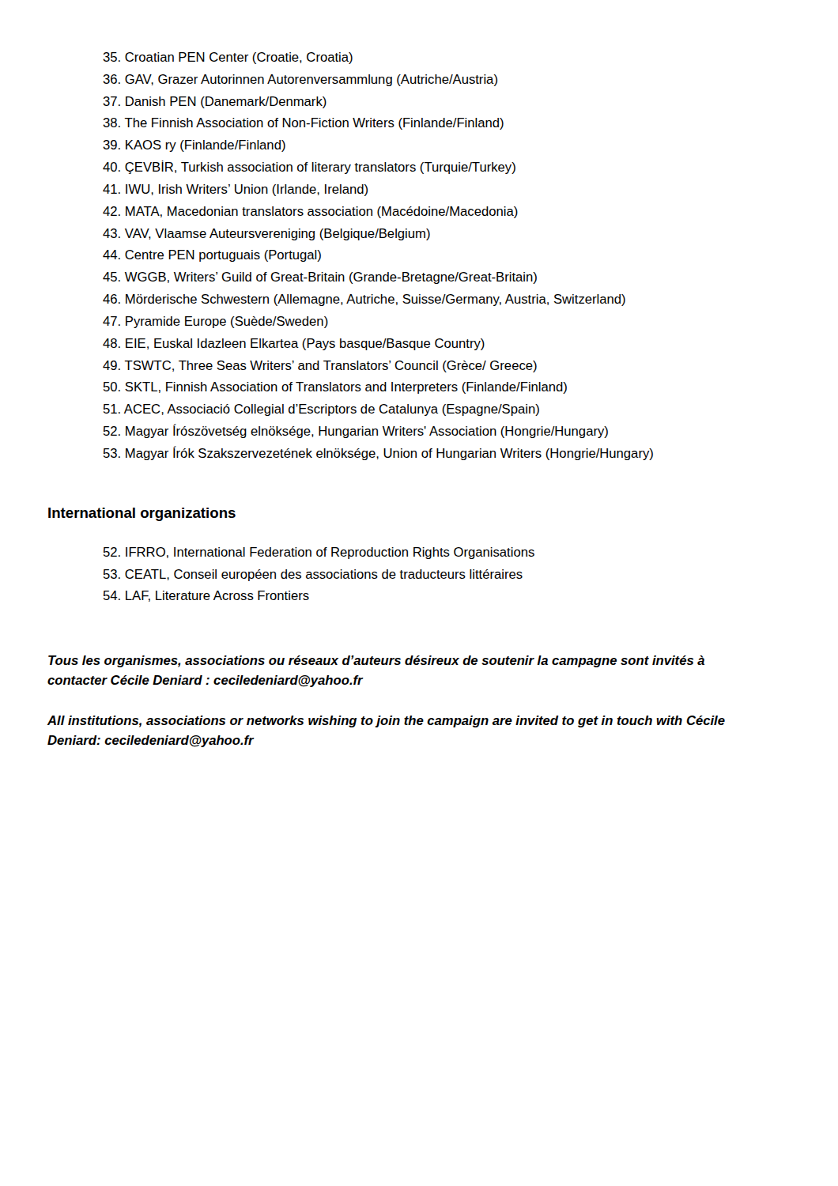35. Croatian PEN Center (Croatie, Croatia)
36. GAV, Grazer Autorinnen Autorenversammlung (Autriche/Austria)
37. Danish PEN (Danemark/Denmark)
38. The Finnish Association of Non-Fiction Writers (Finlande/Finland)
39. KAOS ry (Finlande/Finland)
40. ÇEVBİR, Turkish association of literary translators (Turquie/Turkey)
41. IWU, Irish Writers’ Union (Irlande, Ireland)
42. MATA, Macedonian translators association (Macédoine/Macedonia)
43. VAV, Vlaamse Auteursvereniging (Belgique/Belgium)
44. Centre PEN portuguais (Portugal)
45. WGGB, Writers’ Guild of Great-Britain (Grande-Bretagne/Great-Britain)
46. Mörderische Schwestern (Allemagne, Autriche, Suisse/Germany, Austria, Switzerland)
47. Pyramide Europe (Suède/Sweden)
48. EIE, Euskal Idazleen Elkartea (Pays basque/Basque Country)
49. TSWTC, Three Seas Writers’ and Translators’ Council (Grèce/ Greece)
50. SKTL, Finnish Association of Translators and Interpreters (Finlande/Finland)
51. ACEC, Associació Collegial d’Escriptors de Catalunya (Espagne/Spain)
52. Magyar Írószövetség elnöksége, Hungarian Writers' Association (Hongrie/Hungary)
53. Magyar Írók Szakszervezetének elnöksége, Union of Hungarian Writers (Hongrie/Hungary)
International organizations
52. IFRRO, International Federation of Reproduction Rights Organisations
53. CEATL, Conseil européen des associations de traducteurs littéraires
54. LAF, Literature Across Frontiers
Tous les organismes, associations ou réseaux d’auteurs désireux de soutenir la campagne sont invités à contacter Cécile Deniard : ceciledeniard@yahoo.fr
All institutions, associations or networks wishing to join the campaign are invited to get in touch with Cécile Deniard: ceciledeniard@yahoo.fr